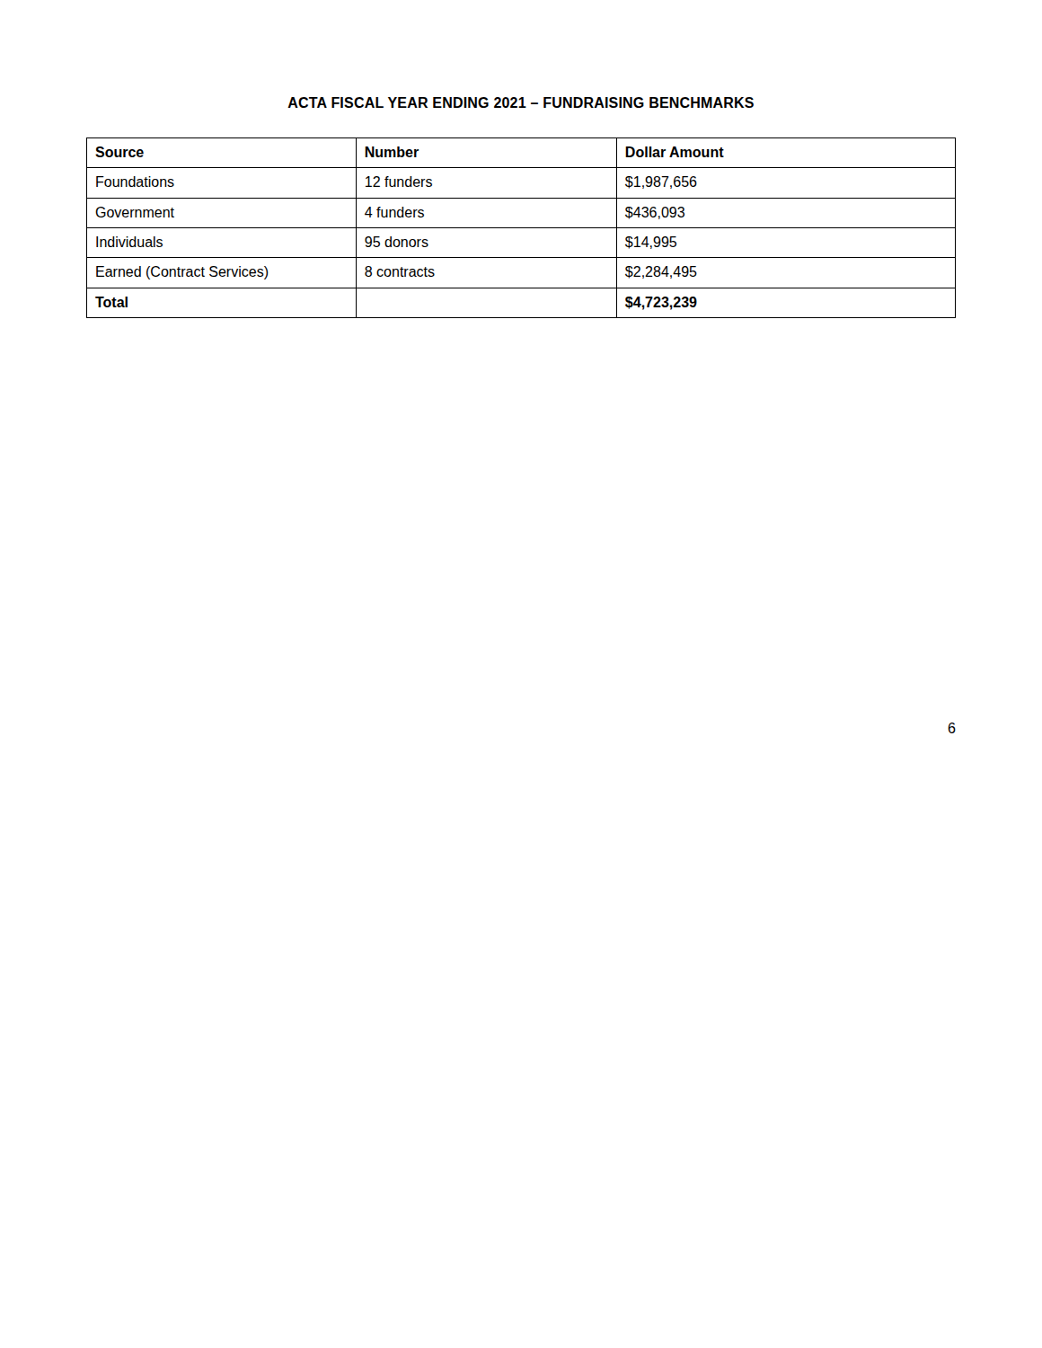ACTA FISCAL YEAR ENDING 2021 – FUNDRAISING BENCHMARKS
| Source | Number | Dollar Amount |
| --- | --- | --- |
| Foundations | 12 funders | $1,987,656 |
| Government | 4 funders | $436,093 |
| Individuals | 95 donors | $14,995 |
| Earned (Contract Services) | 8 contracts | $2,284,495 |
| Total | | $4,723,239 |
6